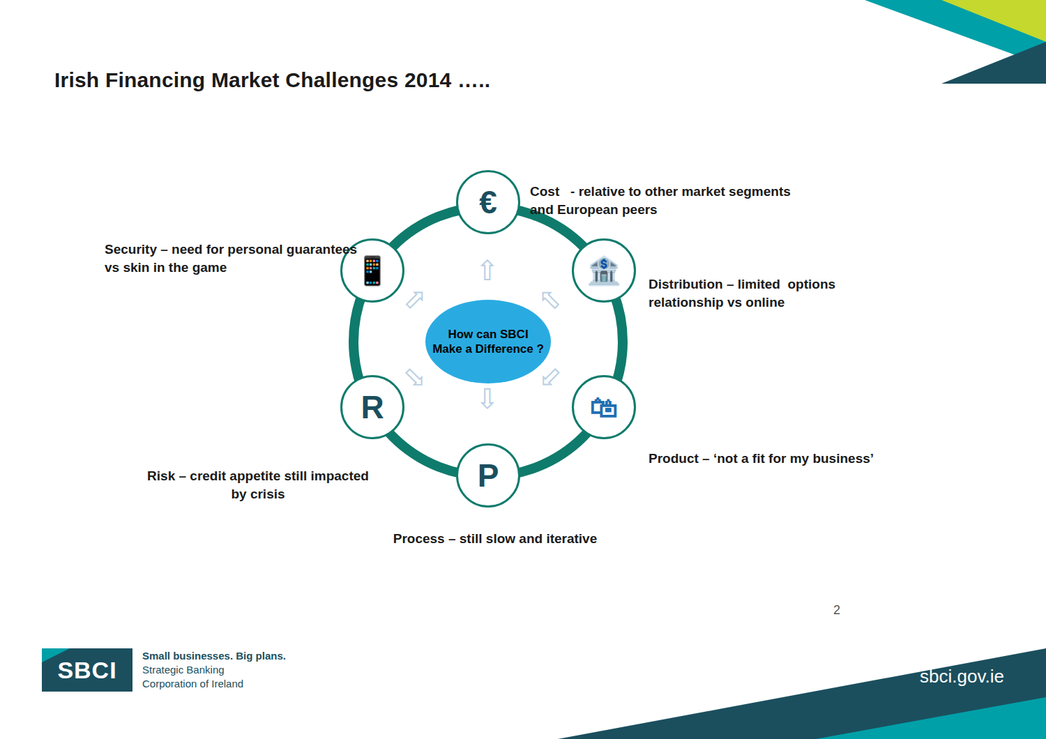Irish Financing Market Challenges 2014 …..
€
🏦
🛍
P
R
📱
⇧
⇩
⇧
⇩
⇧
⇩
How can SBCI
Make a Difference ?
Cost - relative to other market segments and European peers
Distribution – limited options relationship vs online
Product – ‘not a fit for my business’
Process – still slow and iterative
Risk – credit appetite still impacted by crisis
Security – need for personal guarantees vs skin in the game
2
SBCI
Small businesses. Big plans.
Strategic Banking
Corporation of Ireland
sbci.gov.ie